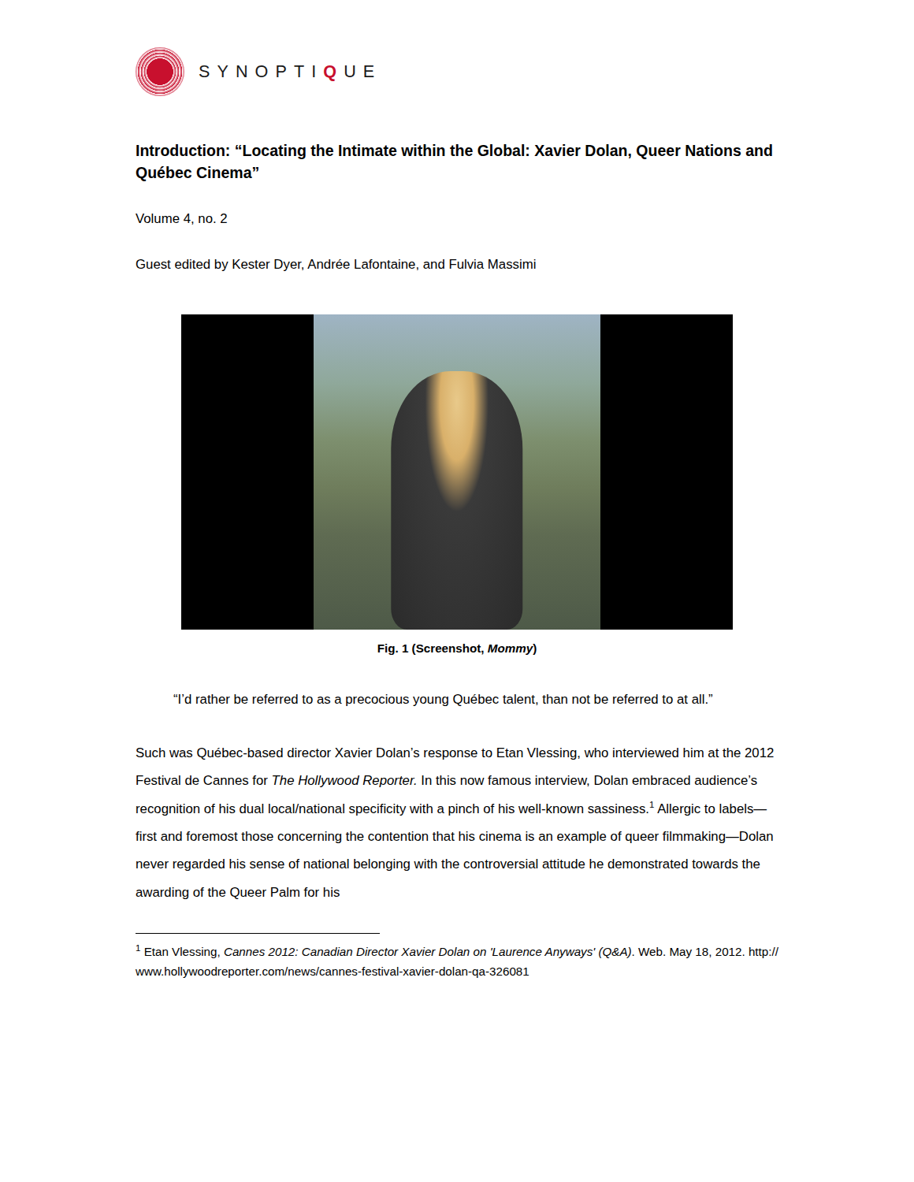SYNOPTIQUE
Introduction: “Locating the Intimate within the Global: Xavier Dolan, Queer Nations and Québec Cinema”
Volume 4, no. 2
Guest edited by Kester Dyer, Andrée Lafontaine, and Fulvia Massimi
Fig. 1 (Screenshot, Mommy)
“I’d rather be referred to as a precocious young Québec talent, than not be referred to at all.”
Such was Québec-based director Xavier Dolan’s response to Etan Vlessing, who interviewed him at the 2012 Festival de Cannes for The Hollywood Reporter. In this now famous interview, Dolan embraced audience’s recognition of his dual local/national specificity with a pinch of his well-known sassiness.1 Allergic to labels—first and foremost those concerning the contention that his cinema is an example of queer filmmaking—Dolan never regarded his sense of national belonging with the controversial attitude he demonstrated towards the awarding of the Queer Palm for his
1 Etan Vlessing, Cannes 2012: Canadian Director Xavier Dolan on 'Laurence Anyways' (Q&A). Web. May 18, 2012. http://www.hollywoodreporter.com/news/cannes-festival-xavier-dolan-qa-326081